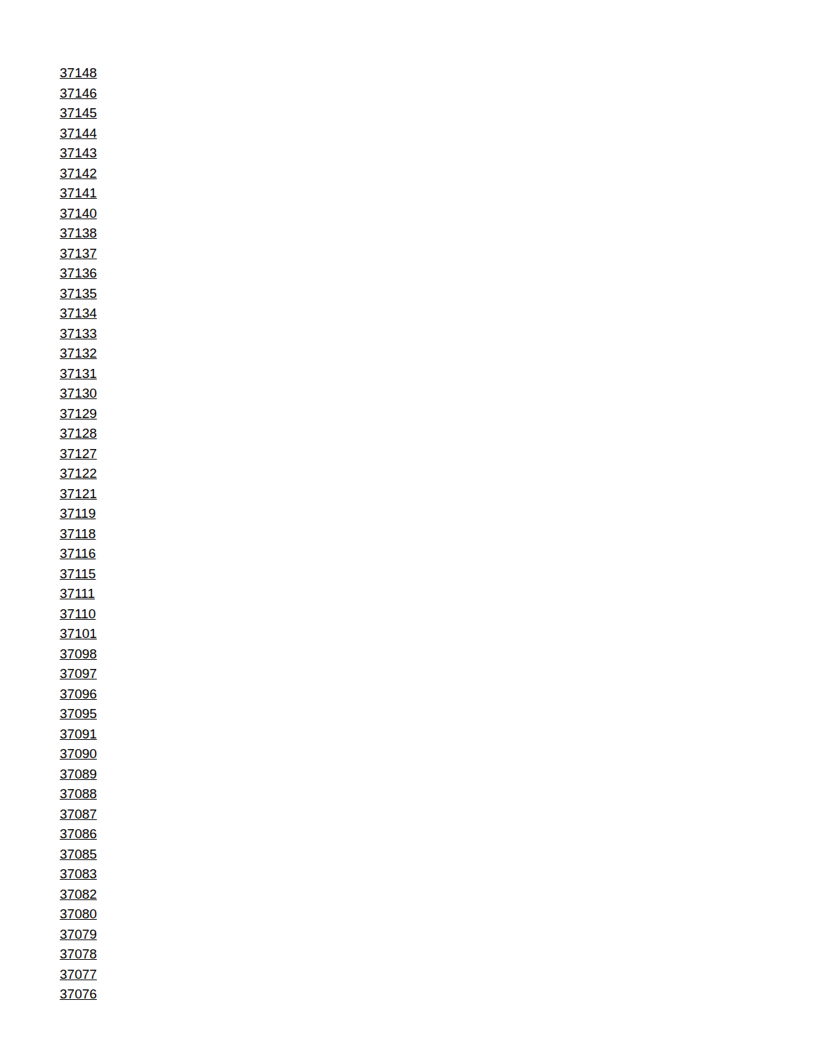37148 37146 37145 37144 37143 37142 37141 37140 37138 37137 37136 37135 37134 37133 37132 37131 37130 37129 37128 37127 37122 37121 37119 37118 37116 37115 37111 37110 37101 37098 37097 37096 37095 37091 37090 37089 37088 37087 37086 37085 37083 37082 37080 37079 37078 37077 37076